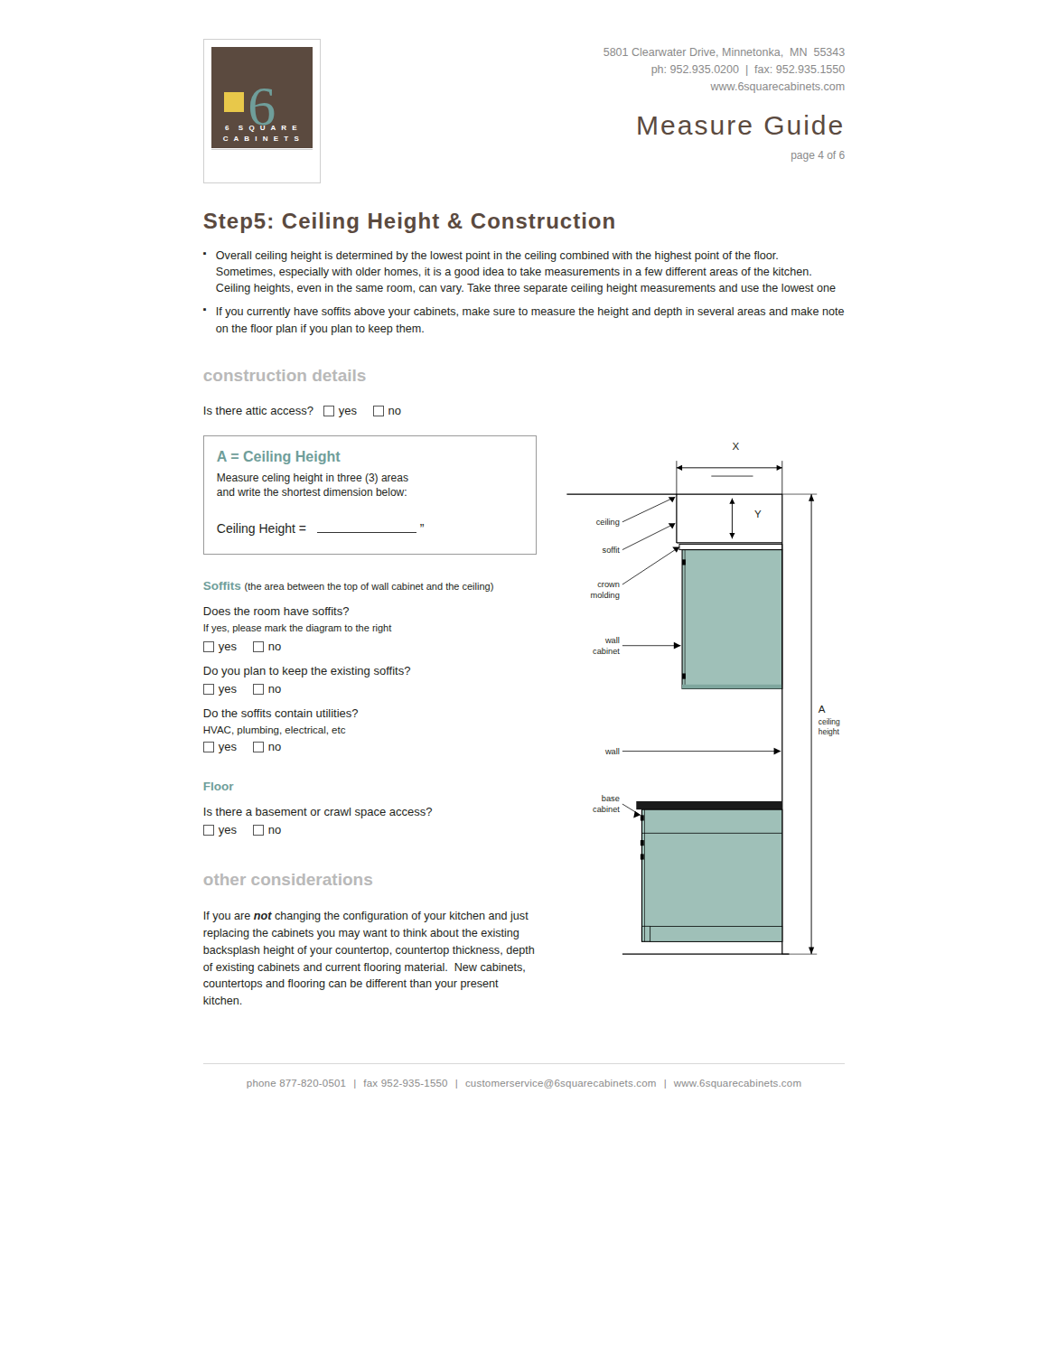6
6 S Q U A R E
C A B I N E T S
5801 Clearwater Drive, Minnetonka, MN 55343
ph: 952.935.0200 | fax: 952.935.1550
www.6squarecabinets.com
Measure Guide
page 4 of 6
Step5: Ceiling Height & Construction
Overall ceiling height is determined by the lowest point in the ceiling combined with the highest point of the floor. Sometimes, especially with older homes, it is a good idea to take measurements in a few different areas of the kitchen. Ceiling heights, even in the same room, can vary. Take three separate ceiling height measurements and use the lowest one
If you currently have soffits above your cabinets, make sure to measure the height and depth in several areas and make note on the floor plan if you plan to keep them.
construction details
Is there attic access? yes no
A = Ceiling Height
Measure celing height in three (3) areas
and write the shortest dimension below:
Ceiling Height = ”
Soffits (the area between the top of wall cabinet and the ceiling)
Does the room have soffits?
If yes, please mark the diagram to the right
yes no
Do you plan to keep the existing soffits?
yes no
Do the soffits contain utilities?
HVAC, plumbing, electrical, etc
yes no
Floor
Is there a basement or crawl space access?
yes no
other considerations
If you are not changing the configuration of your kitchen and just replacing the cabinets you may want to think about the existing backsplash height of your countertop, countertop thickness, depth of existing cabinets and current flooring material. New cabinets, countertops and flooring can be different than your present kitchen.
X Y A ceiling height ceiling soffit crown molding wall cabinet wall base cabinet
phone 877-820-0501|fax 952-935-1550|customerservice@6squarecabinets.com|www.6squarecabinets.com